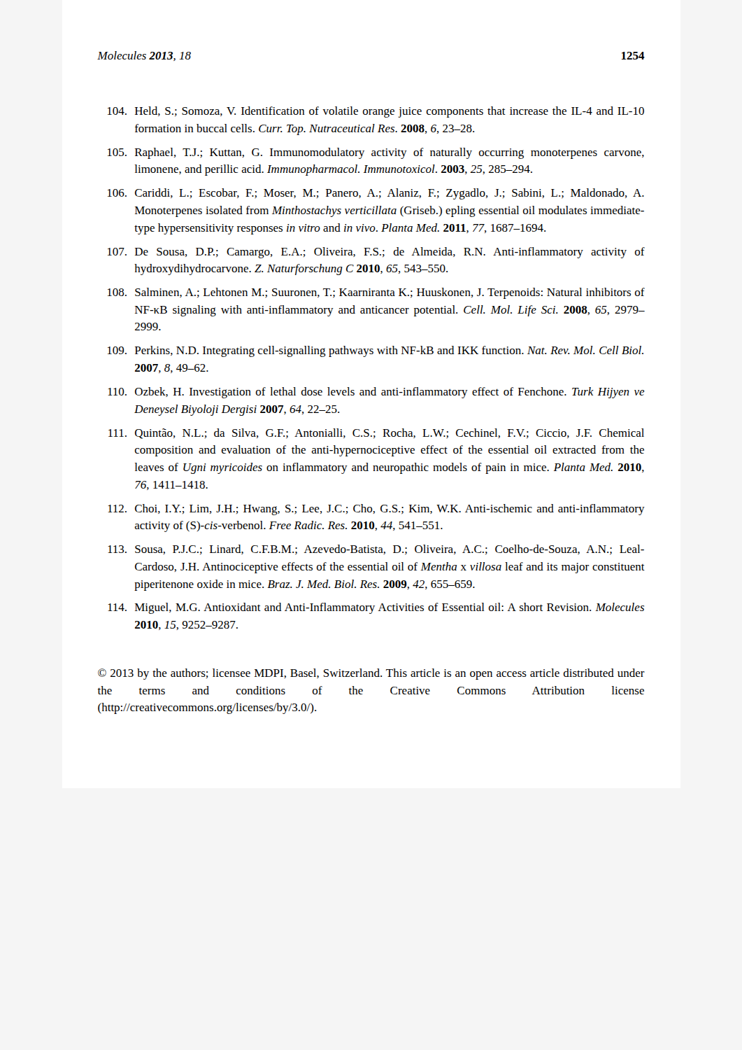Molecules 2013, 18 1254
104. Held, S.; Somoza, V. Identification of volatile orange juice components that increase the IL-4 and IL-10 formation in buccal cells. Curr. Top. Nutraceutical Res. 2008, 6, 23–28.
105. Raphael, T.J.; Kuttan, G. Immunomodulatory activity of naturally occurring monoterpenes carvone, limonene, and perillic acid. Immunopharmacol. Immunotoxicol. 2003, 25, 285–294.
106. Cariddi, L.; Escobar, F.; Moser, M.; Panero, A.; Alaniz, F.; Zygadlo, J.; Sabini, L.; Maldonado, A. Monoterpenes isolated from Minthostachys verticillata (Griseb.) epling essential oil modulates immediate-type hypersensitivity responses in vitro and in vivo. Planta Med. 2011, 77, 1687–1694.
107. De Sousa, D.P.; Camargo, E.A.; Oliveira, F.S.; de Almeida, R.N. Anti-inflammatory activity of hydroxydihydrocarvone. Z. Naturforschung C 2010, 65, 543–550.
108. Salminen, A.; Lehtonen M.; Suuronen, T.; Kaarniranta K.; Huuskonen, J. Terpenoids: Natural inhibitors of NF-κB signaling with anti-inflammatory and anticancer potential. Cell. Mol. Life Sci. 2008, 65, 2979–2999.
109. Perkins, N.D. Integrating cell-signalling pathways with NF-kB and IKK function. Nat. Rev. Mol. Cell Biol. 2007, 8, 49–62.
110. Ozbek, H. Investigation of lethal dose levels and anti-inflammatory effect of Fenchone. Turk Hijyen ve Deneysel Biyoloji Dergisi 2007, 64, 22–25.
111. Quintão, N.L.; da Silva, G.F.; Antonialli, C.S.; Rocha, L.W.; Cechinel, F.V.; Ciccio, J.F. Chemical composition and evaluation of the anti-hypernociceptive effect of the essential oil extracted from the leaves of Ugni myricoides on inflammatory and neuropathic models of pain in mice. Planta Med. 2010, 76, 1411–1418.
112. Choi, I.Y.; Lim, J.H.; Hwang, S.; Lee, J.C.; Cho, G.S.; Kim, W.K. Anti-ischemic and anti-inflammatory activity of (S)-cis-verbenol. Free Radic. Res. 2010, 44, 541–551.
113. Sousa, P.J.C.; Linard, C.F.B.M.; Azevedo-Batista, D.; Oliveira, A.C.; Coelho-de-Souza, A.N.; Leal-Cardoso, J.H. Antinociceptive effects of the essential oil of Mentha x villosa leaf and its major constituent piperitenone oxide in mice. Braz. J. Med. Biol. Res. 2009, 42, 655–659.
114. Miguel, M.G. Antioxidant and Anti-Inflammatory Activities of Essential oil: A short Revision. Molecules 2010, 15, 9252–9287.
© 2013 by the authors; licensee MDPI, Basel, Switzerland. This article is an open access article distributed under the terms and conditions of the Creative Commons Attribution license (http://creativecommons.org/licenses/by/3.0/).